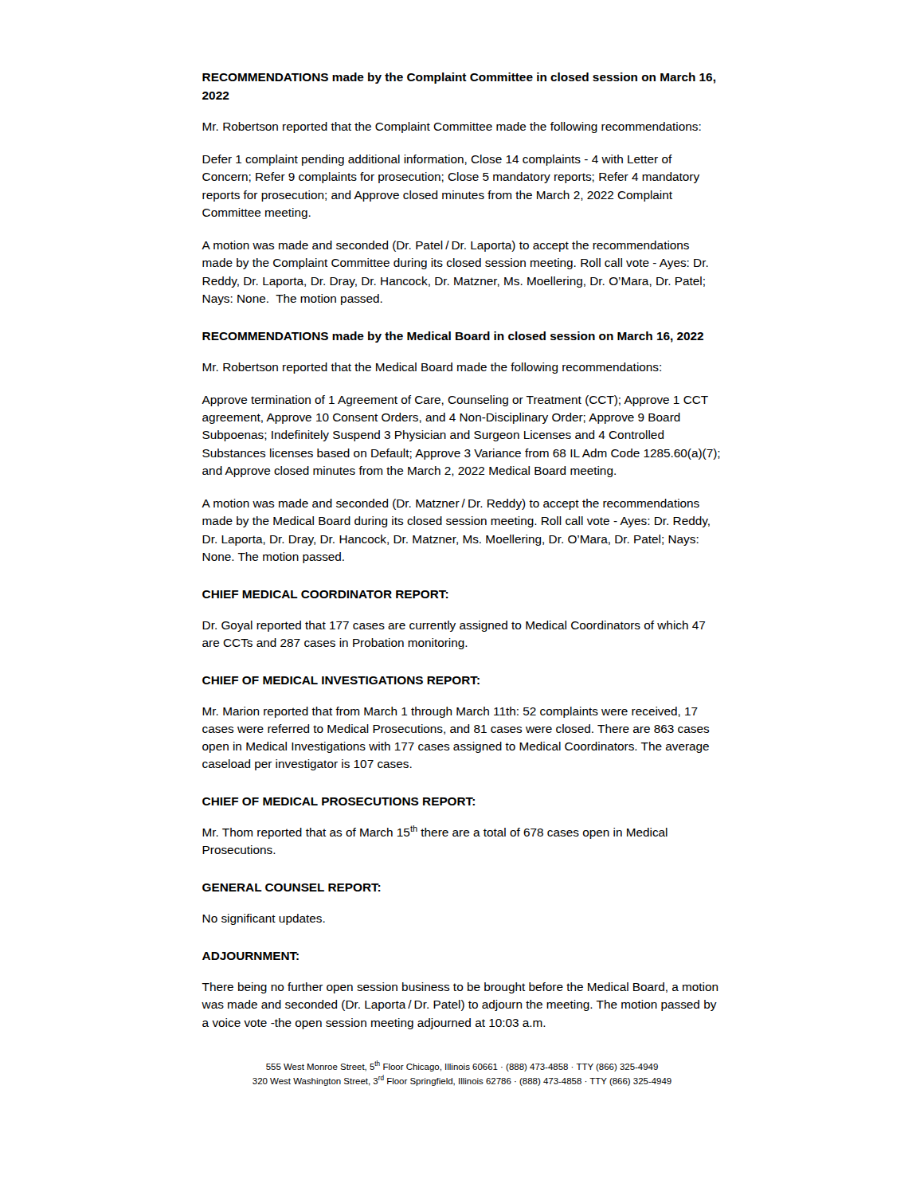RECOMMENDATIONS made by the Complaint Committee in closed session on March 16, 2022
Mr. Robertson reported that the Complaint Committee made the following recommendations:
Defer 1 complaint pending additional information, Close 14 complaints - 4 with Letter of Concern; Refer 9 complaints for prosecution; Close 5 mandatory reports; Refer 4 mandatory reports for prosecution; and Approve closed minutes from the March 2, 2022 Complaint Committee meeting.
A motion was made and seconded (Dr. Patel / Dr. Laporta) to accept the recommendations made by the Complaint Committee during its closed session meeting. Roll call vote - Ayes: Dr. Reddy, Dr. Laporta, Dr. Dray, Dr. Hancock, Dr. Matzner, Ms. Moellering, Dr. O’Mara, Dr. Patel; Nays: None. The motion passed.
RECOMMENDATIONS made by the Medical Board in closed session on March 16, 2022
Mr. Robertson reported that the Medical Board made the following recommendations:
Approve termination of 1 Agreement of Care, Counseling or Treatment (CCT); Approve 1 CCT agreement, Approve 10 Consent Orders, and 4 Non-Disciplinary Order; Approve 9 Board Subpoenas; Indefinitely Suspend 3 Physician and Surgeon Licenses and 4 Controlled Substances licenses based on Default; Approve 3 Variance from 68 IL Adm Code 1285.60(a)(7); and Approve closed minutes from the March 2, 2022 Medical Board meeting.
A motion was made and seconded (Dr. Matzner / Dr. Reddy) to accept the recommendations made by the Medical Board during its closed session meeting. Roll call vote - Ayes: Dr. Reddy, Dr. Laporta, Dr. Dray, Dr. Hancock, Dr. Matzner, Ms. Moellering, Dr. O’Mara, Dr. Patel; Nays: None. The motion passed.
CHIEF MEDICAL COORDINATOR REPORT:
Dr. Goyal reported that 177 cases are currently assigned to Medical Coordinators of which 47 are CCTs and 287 cases in Probation monitoring.
CHIEF OF MEDICAL INVESTIGATIONS REPORT:
Mr. Marion reported that from March 1 through March 11th: 52 complaints were received, 17 cases were referred to Medical Prosecutions, and 81 cases were closed. There are 863 cases open in Medical Investigations with 177 cases assigned to Medical Coordinators. The average caseload per investigator is 107 cases.
CHIEF OF MEDICAL PROSECUTIONS REPORT:
Mr. Thom reported that as of March 15th there are a total of 678 cases open in Medical Prosecutions.
GENERAL COUNSEL REPORT:
No significant updates.
ADJOURNMENT:
There being no further open session business to be brought before the Medical Board, a motion was made and seconded (Dr. Laporta / Dr. Patel) to adjourn the meeting. The motion passed by a voice vote -the open session meeting adjourned at 10:03 a.m.
555 West Monroe Street, 5th Floor Chicago, Illinois 60661 · (888) 473-4858 · TTY (866) 325-4949
320 West Washington Street, 3rd Floor Springfield, Illinois 62786 · (888) 473-4858 · TTY (866) 325-4949